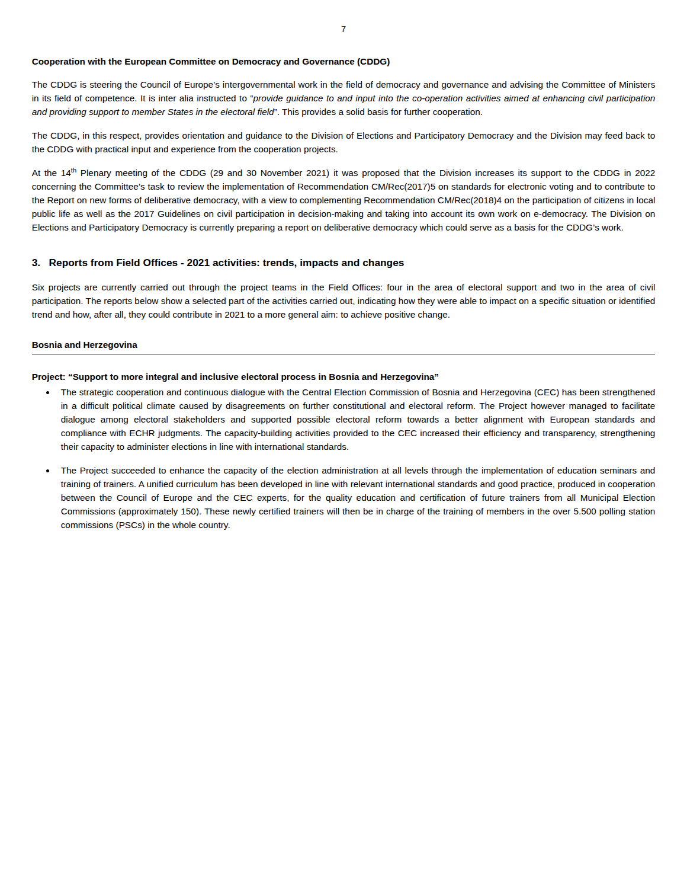7
Cooperation with the European Committee on Democracy and Governance (CDDG)
The CDDG is steering the Council of Europe’s intergovernmental work in the field of democracy and governance and advising the Committee of Ministers in its field of competence. It is inter alia instructed to “provide guidance to and input into the co-operation activities aimed at enhancing civil participation and providing support to member States in the electoral field”. This provides a solid basis for further cooperation.
The CDDG, in this respect, provides orientation and guidance to the Division of Elections and Participatory Democracy and the Division may feed back to the CDDG with practical input and experience from the cooperation projects.
At the 14th Plenary meeting of the CDDG (29 and 30 November 2021) it was proposed that the Division increases its support to the CDDG in 2022 concerning the Committee’s task to review the implementation of Recommendation CM/Rec(2017)5 on standards for electronic voting and to contribute to the Report on new forms of deliberative democracy, with a view to complementing Recommendation CM/Rec(2018)4 on the participation of citizens in local public life as well as the 2017 Guidelines on civil participation in decision-making and taking into account its own work on e-democracy. The Division on Elections and Participatory Democracy is currently preparing a report on deliberative democracy which could serve as a basis for the CDDG’s work.
3. Reports from Field Offices - 2021 activities: trends, impacts and changes
Six projects are currently carried out through the project teams in the Field Offices: four in the area of electoral support and two in the area of civil participation. The reports below show a selected part of the activities carried out, indicating how they were able to impact on a specific situation or identified trend and how, after all, they could contribute in 2021 to a more general aim: to achieve positive change.
Bosnia and Herzegovina
Project: “Support to more integral and inclusive electoral process in Bosnia and Herzegovina”
The strategic cooperation and continuous dialogue with the Central Election Commission of Bosnia and Herzegovina (CEC) has been strengthened in a difficult political climate caused by disagreements on further constitutional and electoral reform. The Project however managed to facilitate dialogue among electoral stakeholders and supported possible electoral reform towards a better alignment with European standards and compliance with ECHR judgments. The capacity-building activities provided to the CEC increased their efficiency and transparency, strengthening their capacity to administer elections in line with international standards.
The Project succeeded to enhance the capacity of the election administration at all levels through the implementation of education seminars and training of trainers. A unified curriculum has been developed in line with relevant international standards and good practice, produced in cooperation between the Council of Europe and the CEC experts, for the quality education and certification of future trainers from all Municipal Election Commissions (approximately 150). These newly certified trainers will then be in charge of the training of members in the over 5.500 polling station commissions (PSCs) in the whole country.